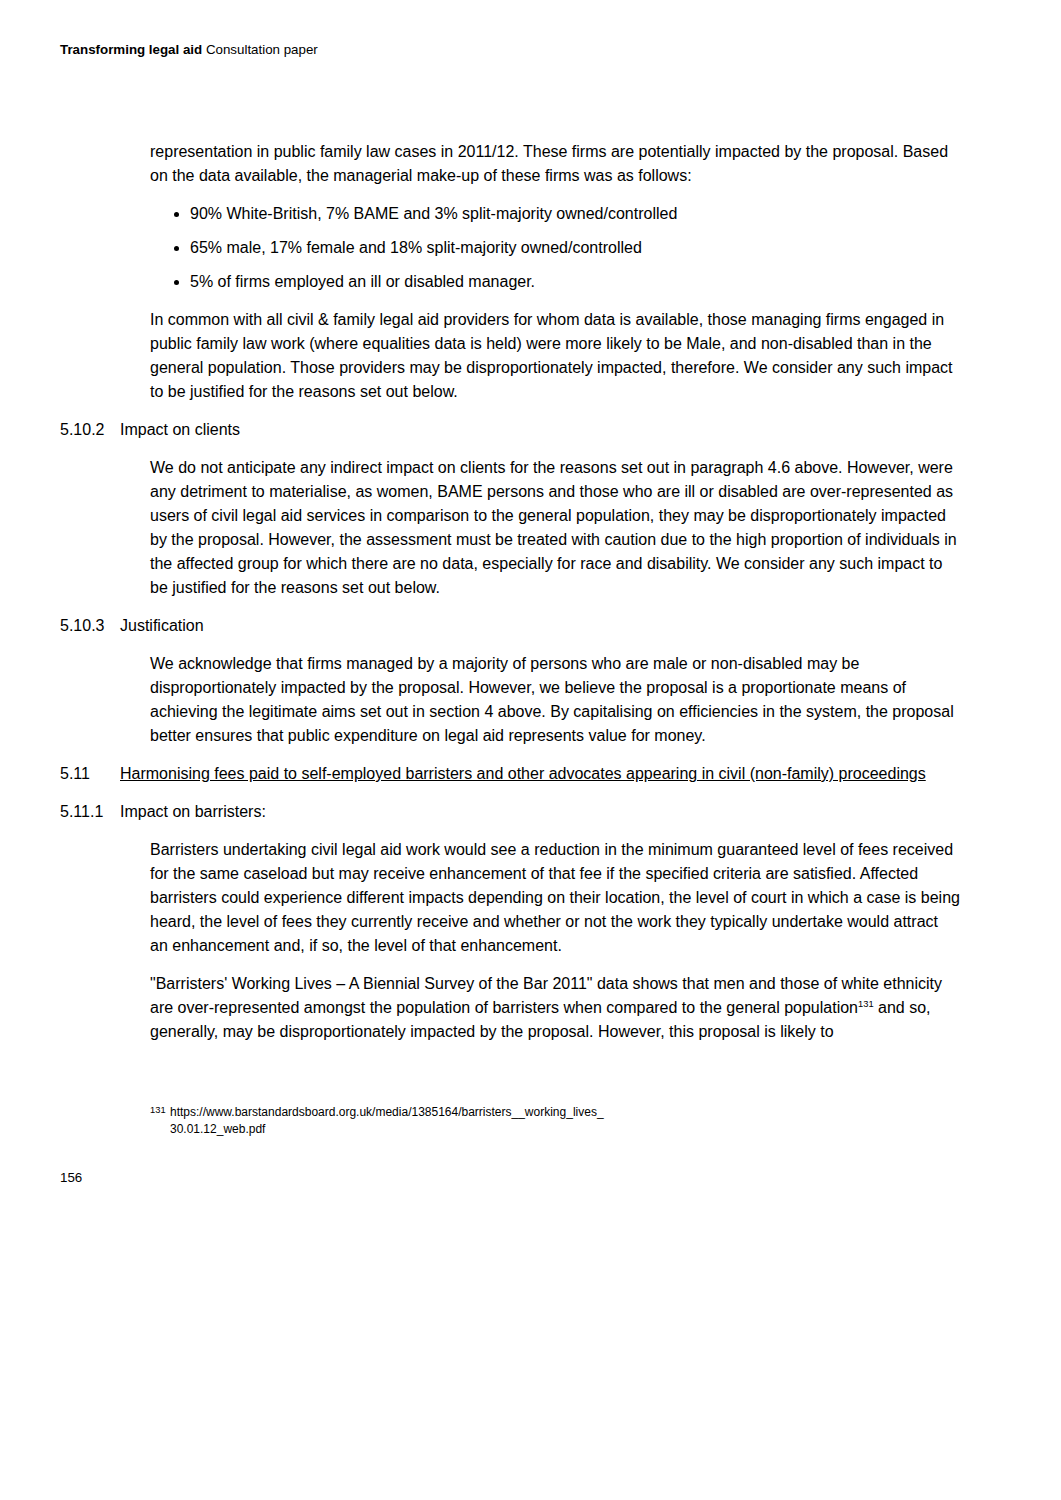Transforming legal aid Consultation paper
representation in public family law cases in 2011/12. These firms are potentially impacted by the proposal. Based on the data available, the managerial make-up of these firms was as follows:
90% White-British, 7% BAME and 3% split-majority owned/controlled
65% male, 17% female and 18% split-majority owned/controlled
5% of firms employed an ill or disabled manager.
In common with all civil & family legal aid providers for whom data is available, those managing firms engaged in public family law work (where equalities data is held) were more likely to be Male, and non-disabled than in the general population. Those providers may be disproportionately impacted, therefore. We consider any such impact to be justified for the reasons set out below.
5.10.2
Impact on clients
We do not anticipate any indirect impact on clients for the reasons set out in paragraph 4.6 above. However, were any detriment to materialise, as women, BAME persons and those who are ill or disabled are over-represented as users of civil legal aid services in comparison to the general population, they may be disproportionately impacted by the proposal. However, the assessment must be treated with caution due to the high proportion of individuals in the affected group for which there are no data, especially for race and disability. We consider any such impact to be justified for the reasons set out below.
5.10.3
Justification
We acknowledge that firms managed by a majority of persons who are male or non-disabled may be disproportionately impacted by the proposal. However, we believe the proposal is a proportionate means of achieving the legitimate aims set out in section 4 above. By capitalising on efficiencies in the system, the proposal better ensures that public expenditure on legal aid represents value for money.
5.11
Harmonising fees paid to self-employed barristers and other advocates appearing in civil (non-family) proceedings
5.11.1
Impact on barristers:
Barristers undertaking civil legal aid work would see a reduction in the minimum guaranteed level of fees received for the same caseload but may receive enhancement of that fee if the specified criteria are satisfied. Affected barristers could experience different impacts depending on their location, the level of court in which a case is being heard, the level of fees they currently receive and whether or not the work they typically undertake would attract an enhancement and, if so, the level of that enhancement.
"Barristers' Working Lives – A Biennial Survey of the Bar 2011" data shows that men and those of white ethnicity are over-represented amongst the population of barristers when compared to the general population131 and so, generally, may be disproportionately impacted by the proposal. However, this proposal is likely to
131
https://www.barstandardsboard.org.uk/media/1385164/barristers__working_lives_
30.01.12_web.pdf
156